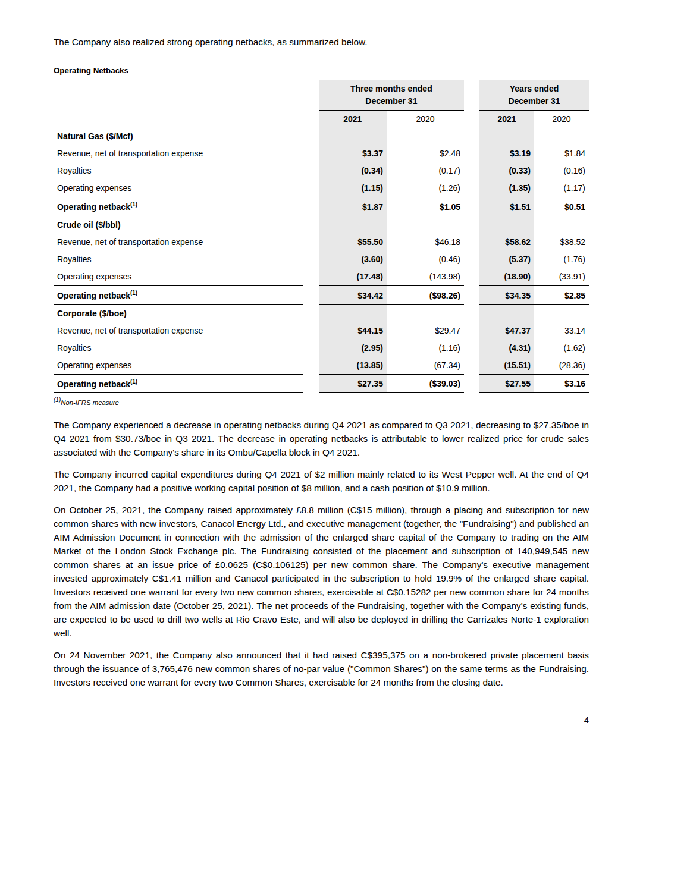The Company also realized strong operating netbacks, as summarized below.
Operating Netbacks
| | | Three months ended December 31 | | Years ended December 31 |
| --- | --- | --- | --- | --- |
| | | 2021 | 2020 | | 2021 | 2020 |
| Natural Gas ($/Mcf) | | | | | | |
| Revenue, net of transportation expense | | $3.37 | $2.48 | | $3.19 | $1.84 |
| Royalties | | (0.34) | (0.17) | | (0.33) | (0.16) |
| Operating expenses | | (1.15) | (1.26) | | (1.35) | (1.17) |
| Operating netback (1) | | $1.87 | $1.05 | | $1.51 | $0.51 |
| Crude oil ($/bbl) | | | | | | |
| Revenue, net of transportation expense | | $55.50 | $46.18 | | $58.62 | $38.52 |
| Royalties | | (3.60) | (0.46) | | (5.37) | (1.76) |
| Operating expenses | | (17.48) | (143.98) | | (18.90) | (33.91) |
| Operating netback (1) | | $34.42 | ($98.26) | | $34.35 | $2.85 |
| Corporate ($/boe) | | | | | | |
| Revenue, net of transportation expense | | $44.15 | $29.47 | | $47.37 | 33.14 |
| Royalties | | (2.95) | (1.16) | | (4.31) | (1.62) |
| Operating expenses | | (13.85) | (67.34) | | (15.51) | (28.36) |
| Operating netback (1) | | $27.35 | ($39.03) | | $27.55 | $3.16 |
(1)Non-IFRS measure
The Company experienced a decrease in operating netbacks during Q4 2021 as compared to Q3 2021, decreasing to $27.35/boe in Q4 2021 from $30.73/boe in Q3 2021. The decrease in operating netbacks is attributable to lower realized price for crude sales associated with the Company's share in its Ombu/Capella block in Q4 2021.
The Company incurred capital expenditures during Q4 2021 of $2 million mainly related to its West Pepper well. At the end of Q4 2021, the Company had a positive working capital position of $8 million, and a cash position of $10.9 million.
On October 25, 2021, the Company raised approximately £8.8 million (C$15 million), through a placing and subscription for new common shares with new investors, Canacol Energy Ltd., and executive management (together, the "Fundraising") and published an AIM Admission Document in connection with the admission of the enlarged share capital of the Company to trading on the AIM Market of the London Stock Exchange plc. The Fundraising consisted of the placement and subscription of 140,949,545 new common shares at an issue price of £0.0625 (C$0.106125) per new common share. The Company's executive management invested approximately C$1.41 million and Canacol participated in the subscription to hold 19.9% of the enlarged share capital. Investors received one warrant for every two new common shares, exercisable at C$0.15282 per new common share for 24 months from the AIM admission date (October 25, 2021). The net proceeds of the Fundraising, together with the Company's existing funds, are expected to be used to drill two wells at Rio Cravo Este, and will also be deployed in drilling the Carrizales Norte-1 exploration well.
On 24 November 2021, the Company also announced that it had raised C$395,375 on a non-brokered private placement basis through the issuance of 3,765,476 new common shares of no-par value ("Common Shares") on the same terms as the Fundraising. Investors received one warrant for every two Common Shares, exercisable for 24 months from the closing date.
4